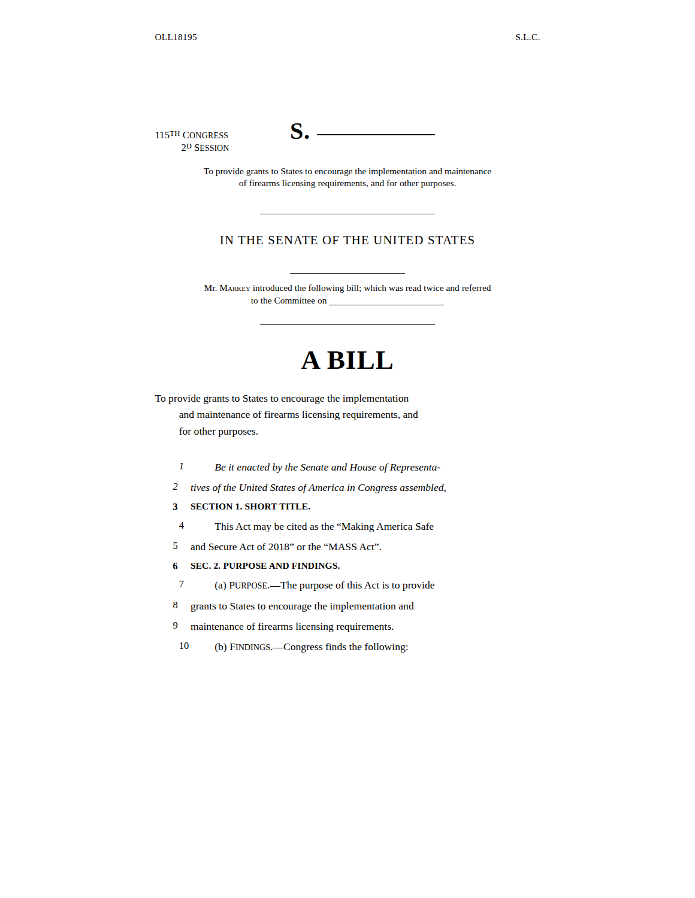OLL18195
S.L.C.
115TH CONGRESS
2D SESSION
S.
To provide grants to States to encourage the implementation and maintenance
of firearms licensing requirements, and for other purposes.
IN THE SENATE OF THE UNITED STATES
Mr. Markey introduced the following bill; which was read twice and referred
to the Committee on
A BILL
To provide grants to States to encourage the implementation and maintenance of firearms licensing requirements, and for other purposes.
Be it enacted by the Senate and House of Representa-
tives of the United States of America in Congress assembled,
SECTION 1. SHORT TITLE.
This Act may be cited as the “Making America Safe
and Secure Act of 2018” or the “MASS Act”.
SEC. 2. PURPOSE AND FINDINGS.
(a) PURPOSE.—The purpose of this Act is to provide
grants to States to encourage the implementation and
maintenance of firearms licensing requirements.
(b) FINDINGS.—Congress finds the following: